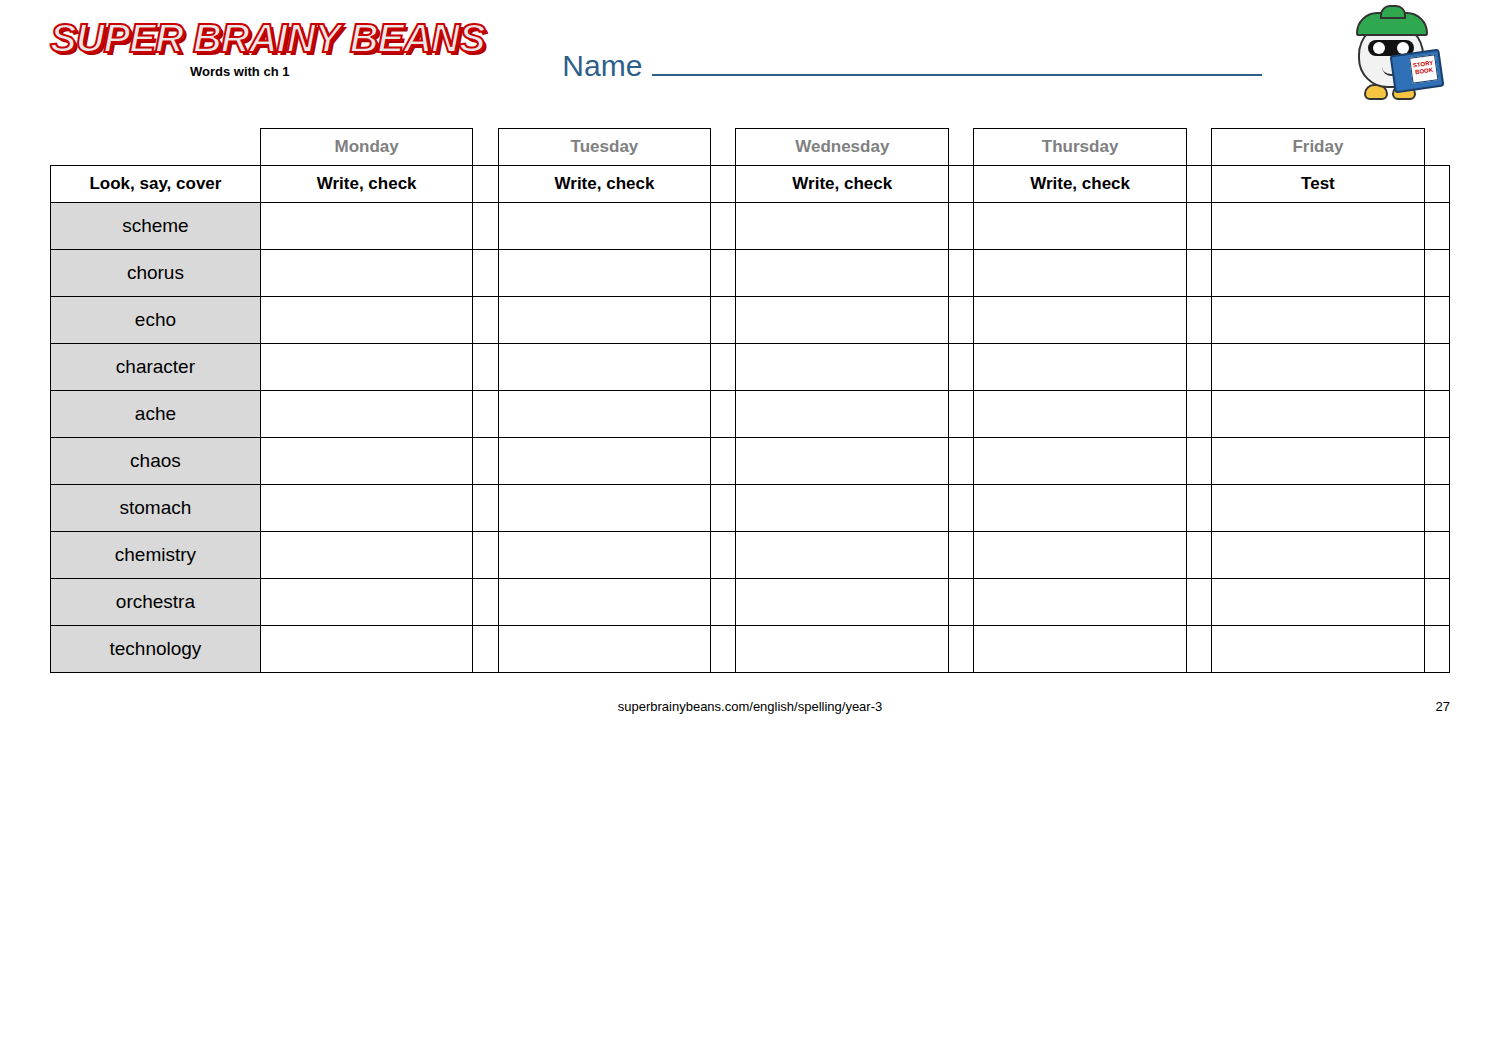SUPER BRAINY BEANS
Words with ch 1
Name
STORY
BOOK
| | Monday | | Tuesday | | Wednesday | | Thursday | | Friday | |
| --- | --- | --- | --- | --- | --- | --- | --- | --- | --- | --- |
| Look, say, cover | Write, check | | Write, check | | Write, check | | Write, check | | Test | |
| scheme | | | | | | | | | | |
| chorus | | | | | | | | | | |
| echo | | | | | | | | | | |
| character | | | | | | | | | | |
| ache | | | | | | | | | | |
| chaos | | | | | | | | | | |
| stomach | | | | | | | | | | |
| chemistry | | | | | | | | | | |
| orchestra | | | | | | | | | | |
| technology | | | | | | | | | | |
superbrainybeans.com/english/spelling/year-3 27